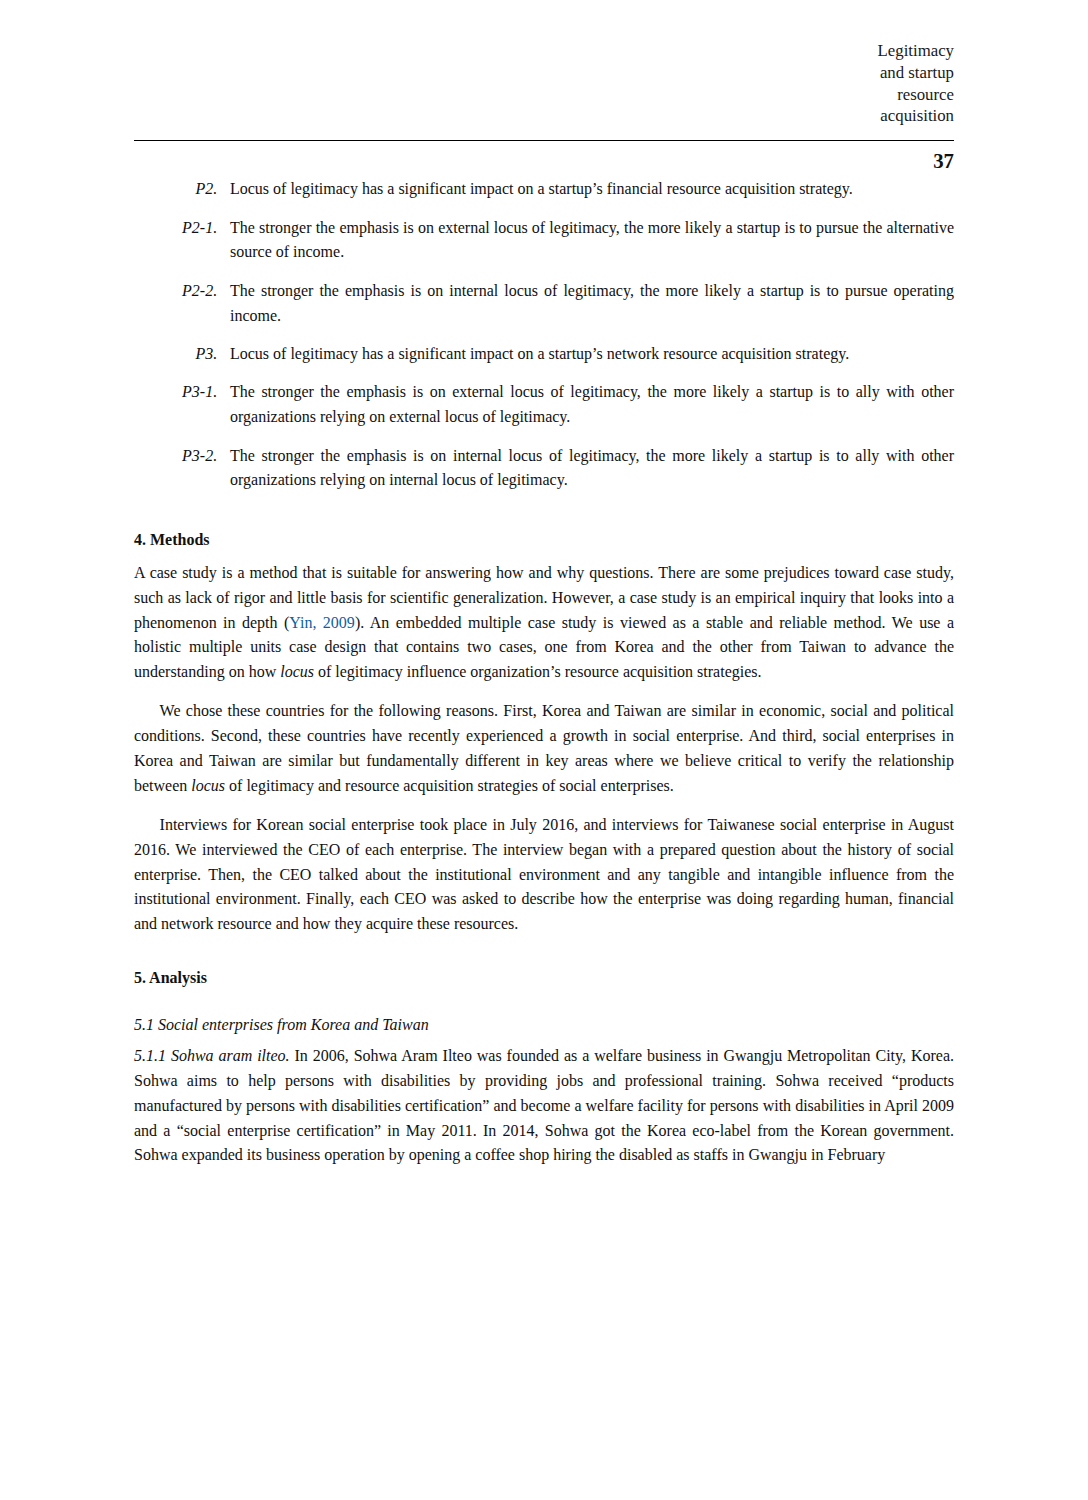Legitimacy
and startup
resource
acquisition
37
P2.
Locus of legitimacy has a significant impact on a startup’s financial resource acquisition strategy.
P2-1.
The stronger the emphasis is on external locus of legitimacy, the more likely a startup is to pursue the alternative source of income.
P2-2.
The stronger the emphasis is on internal locus of legitimacy, the more likely a startup is to pursue operating income.
P3.
Locus of legitimacy has a significant impact on a startup’s network resource acquisition strategy.
P3-1.
The stronger the emphasis is on external locus of legitimacy, the more likely a startup is to ally with other organizations relying on external locus of legitimacy.
P3-2.
The stronger the emphasis is on internal locus of legitimacy, the more likely a startup is to ally with other organizations relying on internal locus of legitimacy.
4. Methods
A case study is a method that is suitable for answering how and why questions. There are some prejudices toward case study, such as lack of rigor and little basis for scientific generalization. However, a case study is an empirical inquiry that looks into a phenomenon in depth (Yin, 2009). An embedded multiple case study is viewed as a stable and reliable method. We use a holistic multiple units case design that contains two cases, one from Korea and the other from Taiwan to advance the understanding on how locus of legitimacy influence organization’s resource acquisition strategies.
We chose these countries for the following reasons. First, Korea and Taiwan are similar in economic, social and political conditions. Second, these countries have recently experienced a growth in social enterprise. And third, social enterprises in Korea and Taiwan are similar but fundamentally different in key areas where we believe critical to verify the relationship between locus of legitimacy and resource acquisition strategies of social enterprises.
Interviews for Korean social enterprise took place in July 2016, and interviews for Taiwanese social enterprise in August 2016. We interviewed the CEO of each enterprise. The interview began with a prepared question about the history of social enterprise. Then, the CEO talked about the institutional environment and any tangible and intangible influence from the institutional environment. Finally, each CEO was asked to describe how the enterprise was doing regarding human, financial and network resource and how they acquire these resources.
5. Analysis
5.1 Social enterprises from Korea and Taiwan
5.1.1 Sohwa aram ilteo. In 2006, Sohwa Aram Ilteo was founded as a welfare business in Gwangju Metropolitan City, Korea. Sohwa aims to help persons with disabilities by providing jobs and professional training. Sohwa received “products manufactured by persons with disabilities certification” and become a welfare facility for persons with disabilities in April 2009 and a “social enterprise certification” in May 2011. In 2014, Sohwa got the Korea eco-label from the Korean government. Sohwa expanded its business operation by opening a coffee shop hiring the disabled as staffs in Gwangju in February